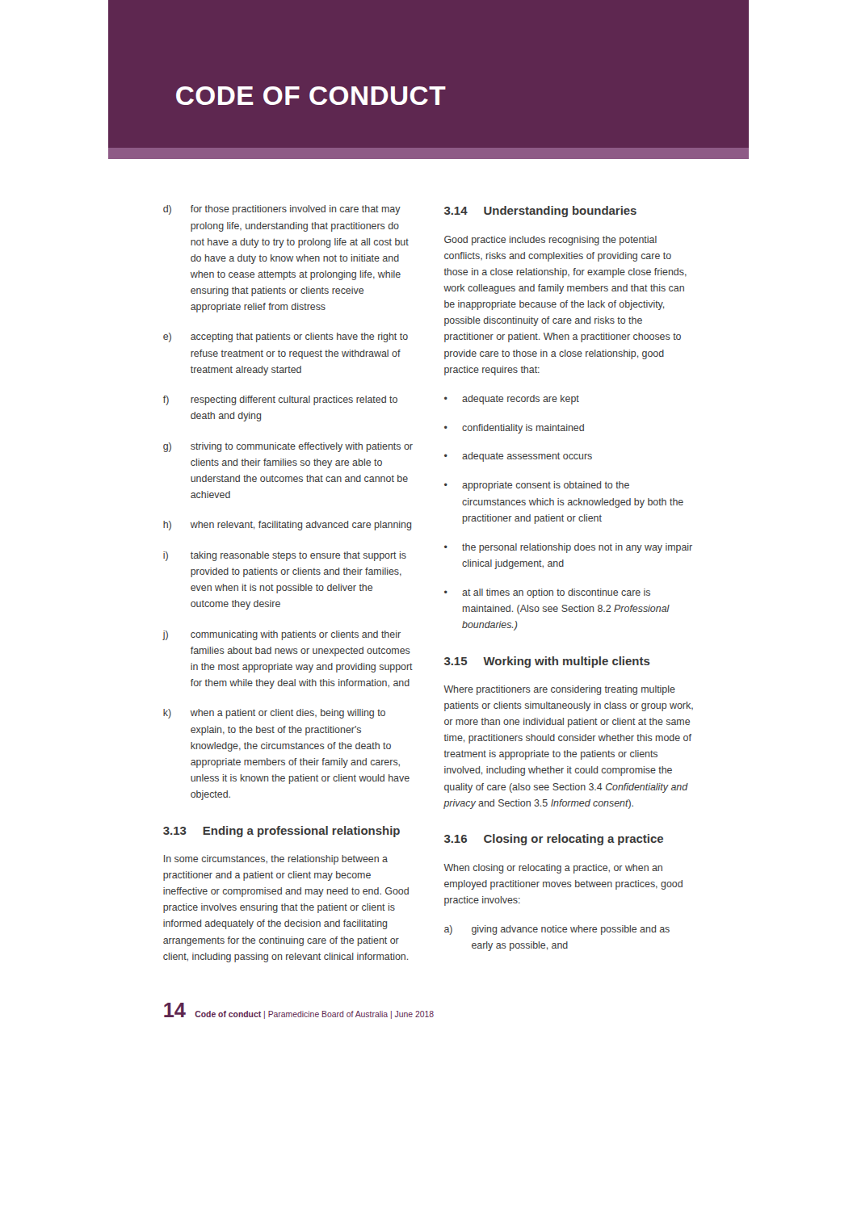Code of Conduct
d)
for those practitioners involved in care that may prolong life, understanding that practitioners do not have a duty to try to prolong life at all cost but do have a duty to know when not to initiate and when to cease attempts at prolonging life, while ensuring that patients or clients receive appropriate relief from distress
e)
accepting that patients or clients have the right to refuse treatment or to request the withdrawal of treatment already started
f)
respecting different cultural practices related to death and dying
g)
striving to communicate effectively with patients or clients and their families so they are able to understand the outcomes that can and cannot be achieved
h)
when relevant, facilitating advanced care planning
i)
taking reasonable steps to ensure that support is provided to patients or clients and their families, even when it is not possible to deliver the outcome they desire
j)
communicating with patients or clients and their families about bad news or unexpected outcomes in the most appropriate way and providing support for them while they deal with this information, and
k)
when a patient or client dies, being willing to explain, to the best of the practitioner's knowledge, the circumstances of the death to appropriate members of their family and carers, unless it is known the patient or client would have objected.
3.13 Ending a professional relationship
In some circumstances, the relationship between a practitioner and a patient or client may become ineffective or compromised and may need to end. Good practice involves ensuring that the patient or client is informed adequately of the decision and facilitating arrangements for the continuing care of the patient or client, including passing on relevant clinical information.
3.14 Understanding boundaries
Good practice includes recognising the potential conflicts, risks and complexities of providing care to those in a close relationship, for example close friends, work colleagues and family members and that this can be inappropriate because of the lack of objectivity, possible discontinuity of care and risks to the practitioner or patient. When a practitioner chooses to provide care to those in a close relationship, good practice requires that:
•adequate records are kept
•confidentiality is maintained
•adequate assessment occurs
•appropriate consent is obtained to the circumstances which is acknowledged by both the practitioner and patient or client
•the personal relationship does not in any way impair clinical judgement, and
•at all times an option to discontinue care is maintained. (Also see Section 8.2 Professional boundaries.)
3.15 Working with multiple clients
Where practitioners are considering treating multiple patients or clients simultaneously in class or group work, or more than one individual patient or client at the same time, practitioners should consider whether this mode of treatment is appropriate to the patients or clients involved, including whether it could compromise the quality of care (also see Section 3.4 Confidentiality and privacy and Section 3.5 Informed consent).
3.16 Closing or relocating a practice
When closing or relocating a practice, or when an employed practitioner moves between practices, good practice involves:
a)
giving advance notice where possible and as early as possible, and
14 Code of conduct | Paramedicine Board of Australia | June 2018